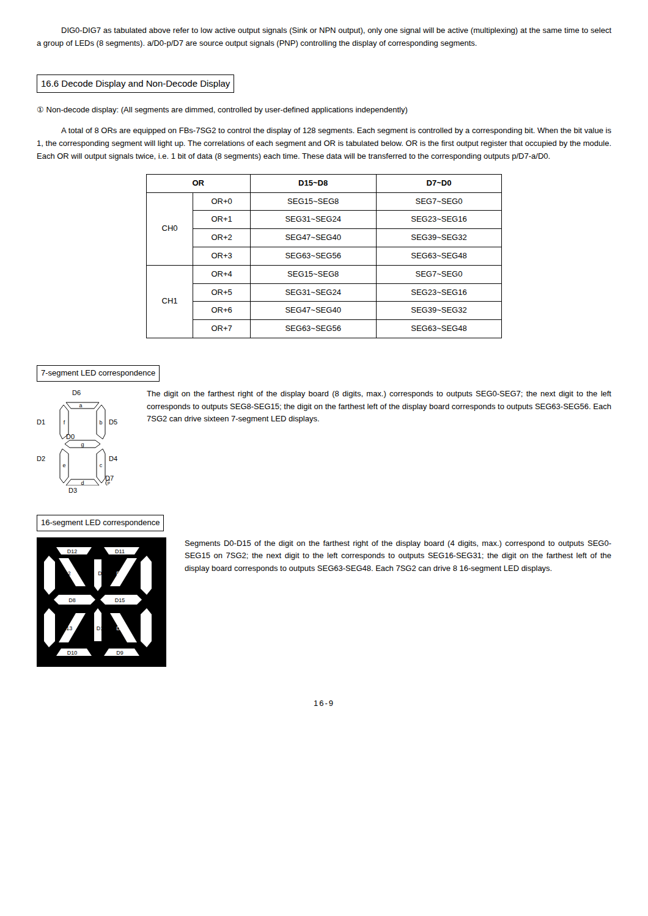DIG0-DIG7 as tabulated above refer to low active output signals (Sink or NPN output), only one signal will be active (multiplexing) at the same time to select a group of LEDs (8 segments). a/D0-p/D7 are source output signals (PNP) controlling the display of corresponding segments.
16.6 Decode Display and Non-Decode Display
① Non-decode display: (All segments are dimmed, controlled by user-defined applications independently)
A total of 8 ORs are equipped on FBs-7SG2 to control the display of 128 segments. Each segment is controlled by a corresponding bit. When the bit value is 1, the corresponding segment will light up. The correlations of each segment and OR is tabulated below. OR is the first output register that occupied by the module. Each OR will output signals twice, i.e. 1 bit of data (8 segments) each time. These data will be transferred to the corresponding outputs p/D7-a/D0.
| OR | D15~D8 | D7~D0 |
| --- | --- | --- |
| CH0 | OR+0 | SEG15~SEG8 | SEG7~SEG0 |
| OR+1 | SEG31~SEG24 | SEG23~SEG16 |
| OR+2 | SEG47~SEG40 | SEG39~SEG32 |
| OR+3 | SEG63~SEG56 | SEG63~SEG48 |
| CH1 | OR+4 | SEG15~SEG8 | SEG7~SEG0 |
| OR+5 | SEG31~SEG24 | SEG23~SEG16 |
| OR+6 | SEG47~SEG40 | SEG39~SEG32 |
| OR+7 | SEG63~SEG56 | SEG63~SEG48 |
7-segment LED correspondence
a f b g e c d P D6 D1 D5 D0 D2 D4 D3 D7
The digit on the farthest right of the display board (8 digits, max.) corresponds to outputs SEG0-SEG7; the next digit to the left corresponds to outputs SEG8-SEG15; the digit on the farthest left of the display board corresponds to outputs SEG63-SEG56. Each 7SG2 can drive sixteen 7-segment LED displays.
16-segment LED correspondence
D12 D11 D3 D2 D1 D0 D6 D8 D15 D4 D13 D7 D14 D5 D10 D9
Segments D0-D15 of the digit on the farthest right of the display board (4 digits, max.) correspond to outputs SEG0-SEG15 on 7SG2; the next digit to the left corresponds to outputs SEG16-SEG31; the digit on the farthest left of the display board corresponds to outputs SEG63-SEG48. Each 7SG2 can drive 8 16-segment LED displays.
16-9